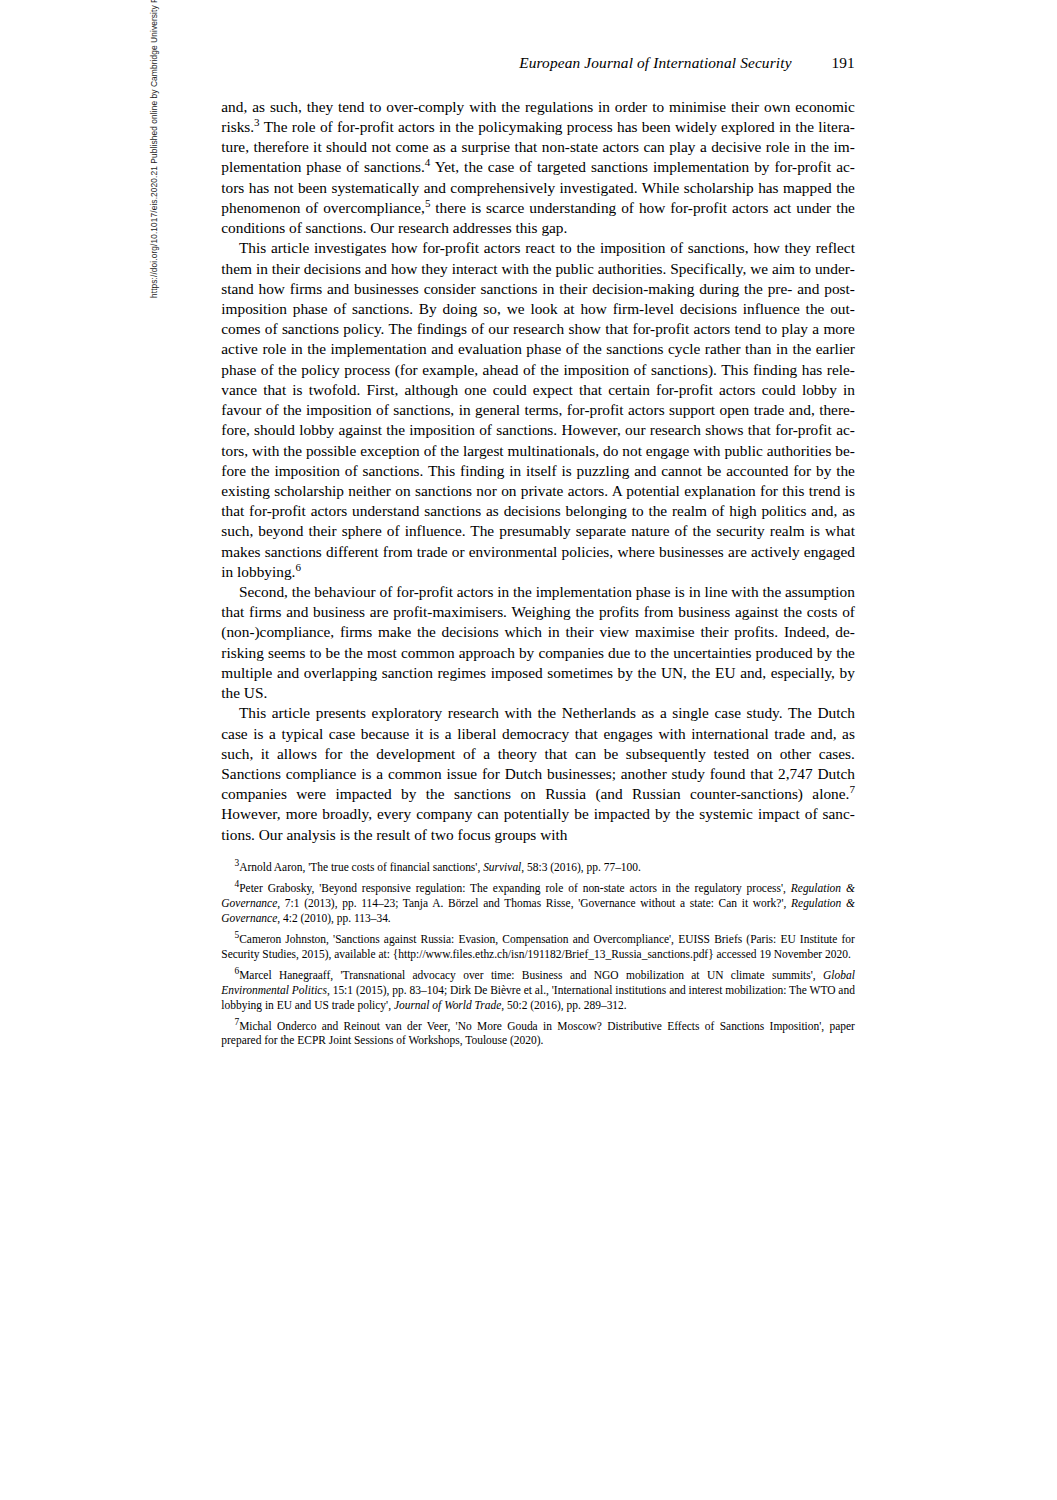https://doi.org/10.1017/eis.2020.21 Published online by Cambridge University Press
European Journal of International Security 191
and, as such, they tend to over-comply with the regulations in order to minimise their own economic risks.3 The role of for-profit actors in the policymaking process has been widely explored in the literature, therefore it should not come as a surprise that non-state actors can play a decisive role in the implementation phase of sanctions.4 Yet, the case of targeted sanctions implementation by for-profit actors has not been systematically and comprehensively investigated. While scholarship has mapped the phenomenon of overcompliance,5 there is scarce understanding of how for-profit actors act under the conditions of sanctions. Our research addresses this gap.
This article investigates how for-profit actors react to the imposition of sanctions, how they reflect them in their decisions and how they interact with the public authorities. Specifically, we aim to understand how firms and businesses consider sanctions in their decision-making during the pre- and post-imposition phase of sanctions. By doing so, we look at how firm-level decisions influence the outcomes of sanctions policy. The findings of our research show that for-profit actors tend to play a more active role in the implementation and evaluation phase of the sanctions cycle rather than in the earlier phase of the policy process (for example, ahead of the imposition of sanctions). This finding has relevance that is twofold. First, although one could expect that certain for-profit actors could lobby in favour of the imposition of sanctions, in general terms, for-profit actors support open trade and, therefore, should lobby against the imposition of sanctions. However, our research shows that for-profit actors, with the possible exception of the largest multinationals, do not engage with public authorities before the imposition of sanctions. This finding in itself is puzzling and cannot be accounted for by the existing scholarship neither on sanctions nor on private actors. A potential explanation for this trend is that for-profit actors understand sanctions as decisions belonging to the realm of high politics and, as such, beyond their sphere of influence. The presumably separate nature of the security realm is what makes sanctions different from trade or environmental policies, where businesses are actively engaged in lobbying.6
Second, the behaviour of for-profit actors in the implementation phase is in line with the assumption that firms and business are profit-maximisers. Weighing the profits from business against the costs of (non-)compliance, firms make the decisions which in their view maximise their profits. Indeed, de-risking seems to be the most common approach by companies due to the uncertainties produced by the multiple and overlapping sanction regimes imposed sometimes by the UN, the EU and, especially, by the US.
This article presents exploratory research with the Netherlands as a single case study. The Dutch case is a typical case because it is a liberal democracy that engages with international trade and, as such, it allows for the development of a theory that can be subsequently tested on other cases. Sanctions compliance is a common issue for Dutch businesses; another study found that 2,747 Dutch companies were impacted by the sanctions on Russia (and Russian counter-sanctions) alone.7 However, more broadly, every company can potentially be impacted by the systemic impact of sanctions. Our analysis is the result of two focus groups with
3 Arnold Aaron, 'The true costs of financial sanctions', Survival, 58:3 (2016), pp. 77–100.
4 Peter Grabosky, 'Beyond responsive regulation: The expanding role of non-state actors in the regulatory process', Regulation & Governance, 7:1 (2013), pp. 114–23; Tanja A. Börzel and Thomas Risse, 'Governance without a state: Can it work?', Regulation & Governance, 4:2 (2010), pp. 113–34.
5 Cameron Johnston, 'Sanctions against Russia: Evasion, Compensation and Overcompliance', EUISS Briefs (Paris: EU Institute for Security Studies, 2015), available at: {http://www.files.ethz.ch/isn/191182/Brief_13_Russia_sanctions.pdf} accessed 19 November 2020.
6 Marcel Hanegraaff, 'Transnational advocacy over time: Business and NGO mobilization at UN climate summits', Global Environmental Politics, 15:1 (2015), pp. 83–104; Dirk De Bièvre et al., 'International institutions and interest mobilization: The WTO and lobbying in EU and US trade policy', Journal of World Trade, 50:2 (2016), pp. 289–312.
7 Michal Onderco and Reinout van der Veer, 'No More Gouda in Moscow? Distributive Effects of Sanctions Imposition', paper prepared for the ECPR Joint Sessions of Workshops, Toulouse (2020).